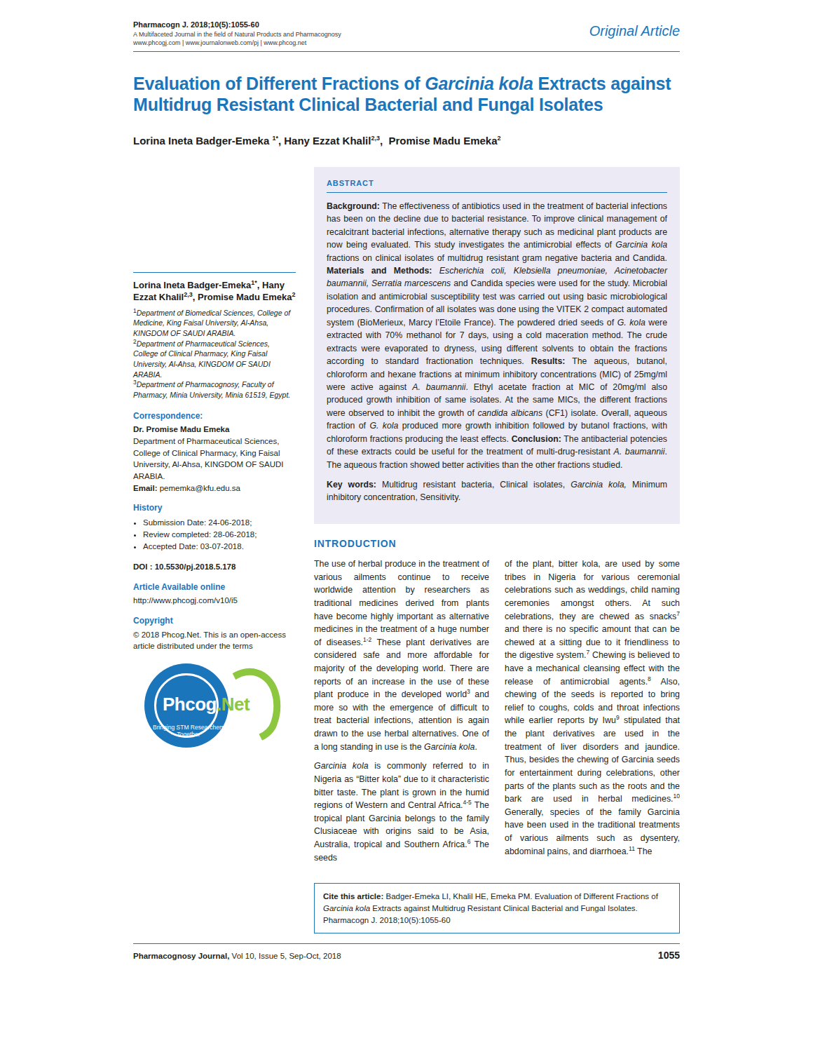Pharmacogn J. 2018;10(5):1055-60
A Multifaceted Journal in the field of Natural Products and Pharmacognosy
www.phcogj.com | www.journalonweb.com/pj | www.phcog.net
Original Article
Evaluation of Different Fractions of Garcinia kola Extracts against Multidrug Resistant Clinical Bacterial and Fungal Isolates
Lorina Ineta Badger-Emeka 1*, Hany Ezzat Khalil2,3, Promise Madu Emeka2
Lorina Ineta Badger-Emeka1*, Hany Ezzat Khalil2,3, Promise Madu Emeka2
1Department of Biomedical Sciences, College of Medicine, King Faisal University, Al-Ahsa, KINGDOM OF SAUDI ARABIA.
2Department of Pharmaceutical Sciences, College of Clinical Pharmacy, King Faisal University, Al-Ahsa, KINGDOM OF SAUDI ARABIA.
3Department of Pharmacognosy, Faculty of Pharmacy, Minia University, Minia 61519, Egypt.
Correspondence:
Dr. Promise Madu Emeka
Department of Pharmaceutical Sciences, College of Clinical Pharmacy, King Faisal University, Al-Ahsa, KINGDOM OF SAUDI ARABIA.
Email: pememka@kfu.edu.sa
History
Submission Date: 24-06-2018;
Review completed: 28-06-2018;
Accepted Date: 03-07-2018.
DOI : 10.5530/pj.2018.5.178
Article Available online
http://www.phcogj.com/v10/i5
Copyright
© 2018 Phcog.Net. This is an open-access article distributed under the terms
Phcog.Net
Bringing STM Researchers
Together
ABSTRACT
Background: The effectiveness of antibiotics used in the treatment of bacterial infections has been on the decline due to bacterial resistance. To improve clinical management of recalcitrant bacterial infections, alternative therapy such as medicinal plant products are now being evaluated. This study investigates the antimicrobial effects of Garcinia kola fractions on clinical isolates of multidrug resistant gram negative bacteria and Candida. Materials and Methods: Escherichia coli, Klebsiella pneumoniae, Acinetobacter baumannii, Serratia marcescens and Candida species were used for the study. Microbial isolation and antimicrobial susceptibility test was carried out using basic microbiological procedures. Confirmation of all isolates was done using the VITEK 2 compact automated system (BioMerieux, Marcy l’Etoile France). The powdered dried seeds of G. kola were extracted with 70% methanol for 7 days, using a cold maceration method. The crude extracts were evaporated to dryness, using different solvents to obtain the fractions according to standard fractionation techniques. Results: The aqueous, butanol, chloroform and hexane fractions at minimum inhibitory concentrations (MIC) of 25mg/ml were active against A. baumannii. Ethyl acetate fraction at MIC of 20mg/ml also produced growth inhibition of same isolates. At the same MICs, the different fractions were observed to inhibit the growth of candida albicans (CF1) isolate. Overall, aqueous fraction of G. kola produced more growth inhibition followed by butanol fractions, with chloroform fractions producing the least effects. Conclusion: The antibacterial potencies of these extracts could be useful for the treatment of multi-drug-resistant A. baumannii. The aqueous fraction showed better activities than the other fractions studied.
Key words: Multidrug resistant bacteria, Clinical isolates, Garcinia kola, Minimum inhibitory concentration, Sensitivity.
INTRODUCTION
The use of herbal produce in the treatment of various ailments continue to receive worldwide attention by researchers as traditional medicines derived from plants have become highly important as alternative medicines in the treatment of a huge number of diseases.1-2 These plant derivatives are considered safe and more affordable for majority of the developing world. There are reports of an increase in the use of these plant produce in the developed world3 and more so with the emergence of difficult to treat bacterial infections, attention is again drawn to the use herbal alternatives. One of a long standing in use is the Garcinia kola.
Garcinia kola is commonly referred to in Nigeria as “Bitter kola” due to it characteristic bitter taste. The plant is grown in the humid regions of Western and Central Africa.4-5 The tropical plant Garcinia belongs to the family Clusiaceae with origins said to be Asia, Australia, tropical and Southern Africa.6 The seeds
of the plant, bitter kola, are used by some tribes in Nigeria for various ceremonial celebrations such as weddings, child naming ceremonies amongst others. At such celebrations, they are chewed as snacks7 and there is no specific amount that can be chewed at a sitting due to it friendliness to the digestive system.7 Chewing is believed to have a mechanical cleansing effect with the release of antimicrobial agents.8 Also, chewing of the seeds is reported to bring relief to coughs, colds and throat infections while earlier reports by Iwu9 stipulated that the plant derivatives are used in the treatment of liver disorders and jaundice. Thus, besides the chewing of Garcinia seeds for entertainment during celebrations, other parts of the plants such as the roots and the bark are used in herbal medicines.10 Generally, species of the family Garcinia have been used in the traditional treatments of various ailments such as dysentery, abdominal pains, and diarrhoea.11 The
Cite this article: Badger-Emeka LI, Khalil HE, Emeka PM. Evaluation of Different Fractions of Garcinia kola Extracts against Multidrug Resistant Clinical Bacterial and Fungal Isolates. Pharmacogn J. 2018;10(5):1055-60
Pharmacognosy Journal, Vol 10, Issue 5, Sep-Oct, 2018
1055